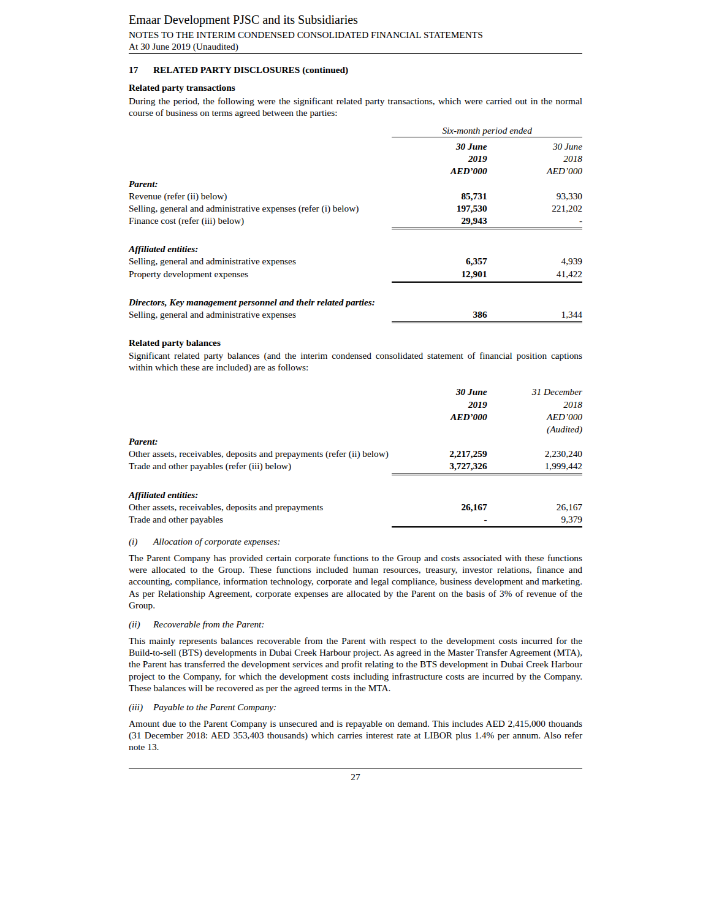Emaar Development PJSC and its Subsidiaries
NOTES TO THE INTERIM CONDENSED CONSOLIDATED FINANCIAL STATEMENTS
At 30 June 2019 (Unaudited)
17 RELATED PARTY DISCLOSURES (continued)
Related party transactions
During the period, the following were the significant related party transactions, which were carried out in the normal course of business on terms agreed between the parties:
| | Six-month period ended |
| | 30 June | 30 June |
| | 2019 | 2018 |
| | AED’000 | AED’000 |
| Parent: | | |
| Revenue (refer (ii) below) | 85,731 | 93,330 |
| Selling, general and administrative expenses (refer (i) below) | 197,530 | 221,202 |
| Finance cost (refer (iii) below) | 29,943 | - |
| Affiliated entities: | | |
| Selling, general and administrative expenses | 6,357 | 4,939 |
| Property development expenses | 12,901 | 41,422 |
| Directors, Key management personnel and their related parties: | | |
| Selling, general and administrative expenses | 386 | 1,344 |
Related party balances
Significant related party balances (and the interim condensed consolidated statement of financial position captions within which these are included) are as follows:
| | 30 June | 31 December |
| | 2019 | 2018 |
| | AED’000 | AED’000 |
| | | (Audited) |
| Parent: | | |
| Other assets, receivables, deposits and prepayments (refer (ii) below) | 2,217,259 | 2,230,240 |
| Trade and other payables (refer (iii) below) | 3,727,326 | 1,999,442 |
| Affiliated entities: | | |
| Other assets, receivables, deposits and prepayments | 26,167 | 26,167 |
| Trade and other payables | - | 9,379 |
(i) Allocation of corporate expenses:
The Parent Company has provided certain corporate functions to the Group and costs associated with these functions were allocated to the Group. These functions included human resources, treasury, investor relations, finance and accounting, compliance, information technology, corporate and legal compliance, business development and marketing. As per Relationship Agreement, corporate expenses are allocated by the Parent on the basis of 3% of revenue of the Group.
(ii) Recoverable from the Parent:
This mainly represents balances recoverable from the Parent with respect to the development costs incurred for the Build-to-sell (BTS) developments in Dubai Creek Harbour project. As agreed in the Master Transfer Agreement (MTA), the Parent has transferred the development services and profit relating to the BTS development in Dubai Creek Harbour project to the Company, for which the development costs including infrastructure costs are incurred by the Company. These balances will be recovered as per the agreed terms in the MTA.
(iii) Payable to the Parent Company:
Amount due to the Parent Company is unsecured and is repayable on demand. This includes AED 2,415,000 thouands (31 December 2018: AED 353,403 thousands) which carries interest rate at LIBOR plus 1.4% per annum. Also refer note 13.
27